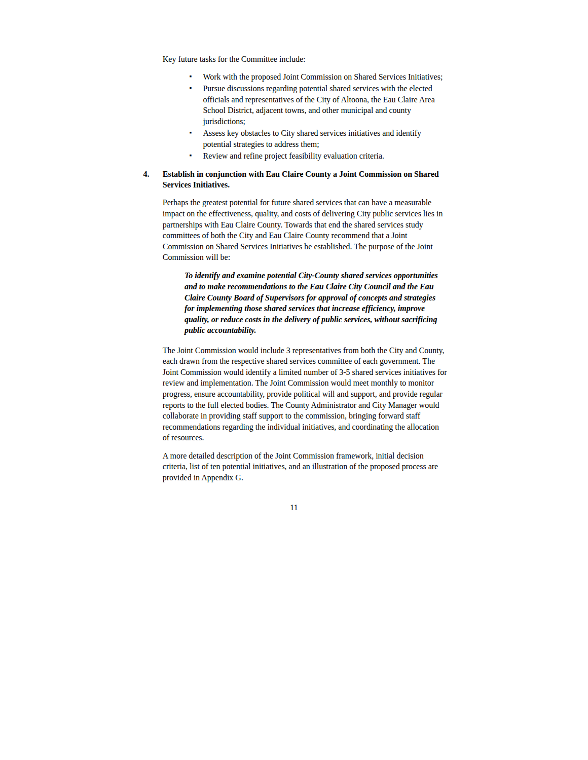Key future tasks for the Committee include:
Work with the proposed Joint Commission on Shared Services Initiatives;
Pursue discussions regarding potential shared services with the elected officials and representatives of the City of Altoona, the Eau Claire Area School District, adjacent towns, and other municipal and county jurisdictions;
Assess key obstacles to City shared services initiatives and identify potential strategies to address them;
Review and refine project feasibility evaluation criteria.
4.
Establish in conjunction with Eau Claire County a Joint Commission on Shared Services Initiatives.
Perhaps the greatest potential for future shared services that can have a measurable impact on the effectiveness, quality, and costs of delivering City public services lies in partnerships with Eau Claire County. Towards that end the shared services study committees of both the City and Eau Claire County recommend that a Joint Commission on Shared Services Initiatives be established. The purpose of the Joint Commission will be:
To identify and examine potential City-County shared services opportunities and to make recommendations to the Eau Claire City Council and the Eau Claire County Board of Supervisors for approval of concepts and strategies for implementing those shared services that increase efficiency, improve quality, or reduce costs in the delivery of public services, without sacrificing public accountability.
The Joint Commission would include 3 representatives from both the City and County, each drawn from the respective shared services committee of each government. The Joint Commission would identify a limited number of 3-5 shared services initiatives for review and implementation. The Joint Commission would meet monthly to monitor progress, ensure accountability, provide political will and support, and provide regular reports to the full elected bodies. The County Administrator and City Manager would collaborate in providing staff support to the commission, bringing forward staff recommendations regarding the individual initiatives, and coordinating the allocation of resources.
A more detailed description of the Joint Commission framework, initial decision criteria, list of ten potential initiatives, and an illustration of the proposed process are provided in Appendix G.
11